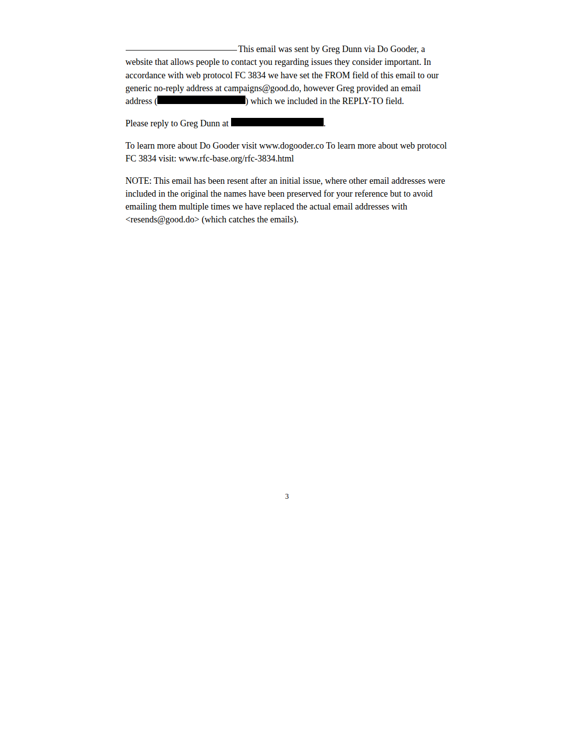This email was sent by Greg Dunn via Do Gooder, a website that allows people to contact you regarding issues they consider important. In accordance with web protocol FC 3834 we have set the FROM field of this email to our generic no-reply address at campaigns@good.do, however Greg provided an email address ( ) which we included in the REPLY-TO field.
Please reply to Greg Dunn at .
To learn more about Do Gooder visit www.dogooder.co To learn more about web protocol FC 3834 visit: www.rfc-base.org/rfc-3834.html
NOTE: This email has been resent after an initial issue, where other email addresses were included in the original the names have been preserved for your reference but to avoid emailing them multiple times we have replaced the actual email addresses with <resends@good.do> (which catches the emails).
3